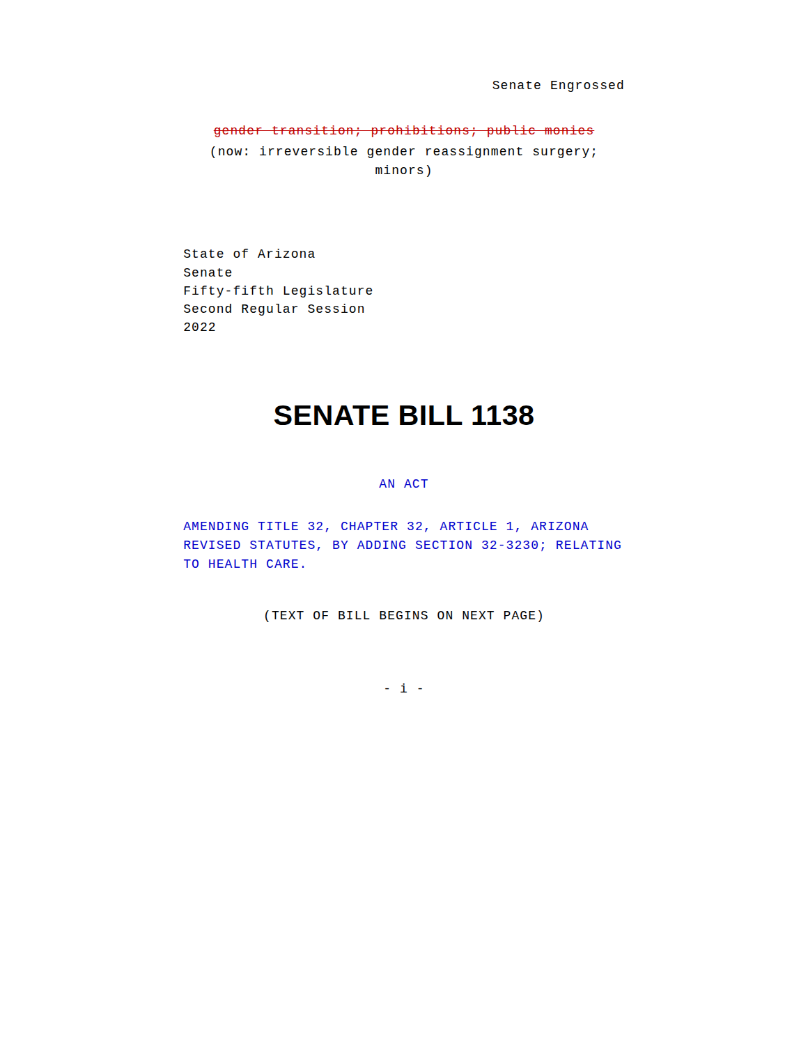Senate Engrossed
gender transition; prohibitions; public monies (now: irreversible gender reassignment surgery; minors)
State of Arizona
Senate
Fifty-fifth Legislature
Second Regular Session
2022
SENATE BILL 1138
AN ACT
AMENDING TITLE 32, CHAPTER 32, ARTICLE 1, ARIZONA REVISED STATUTES, BY ADDING SECTION 32-3230; RELATING TO HEALTH CARE.
(TEXT OF BILL BEGINS ON NEXT PAGE)
- i -